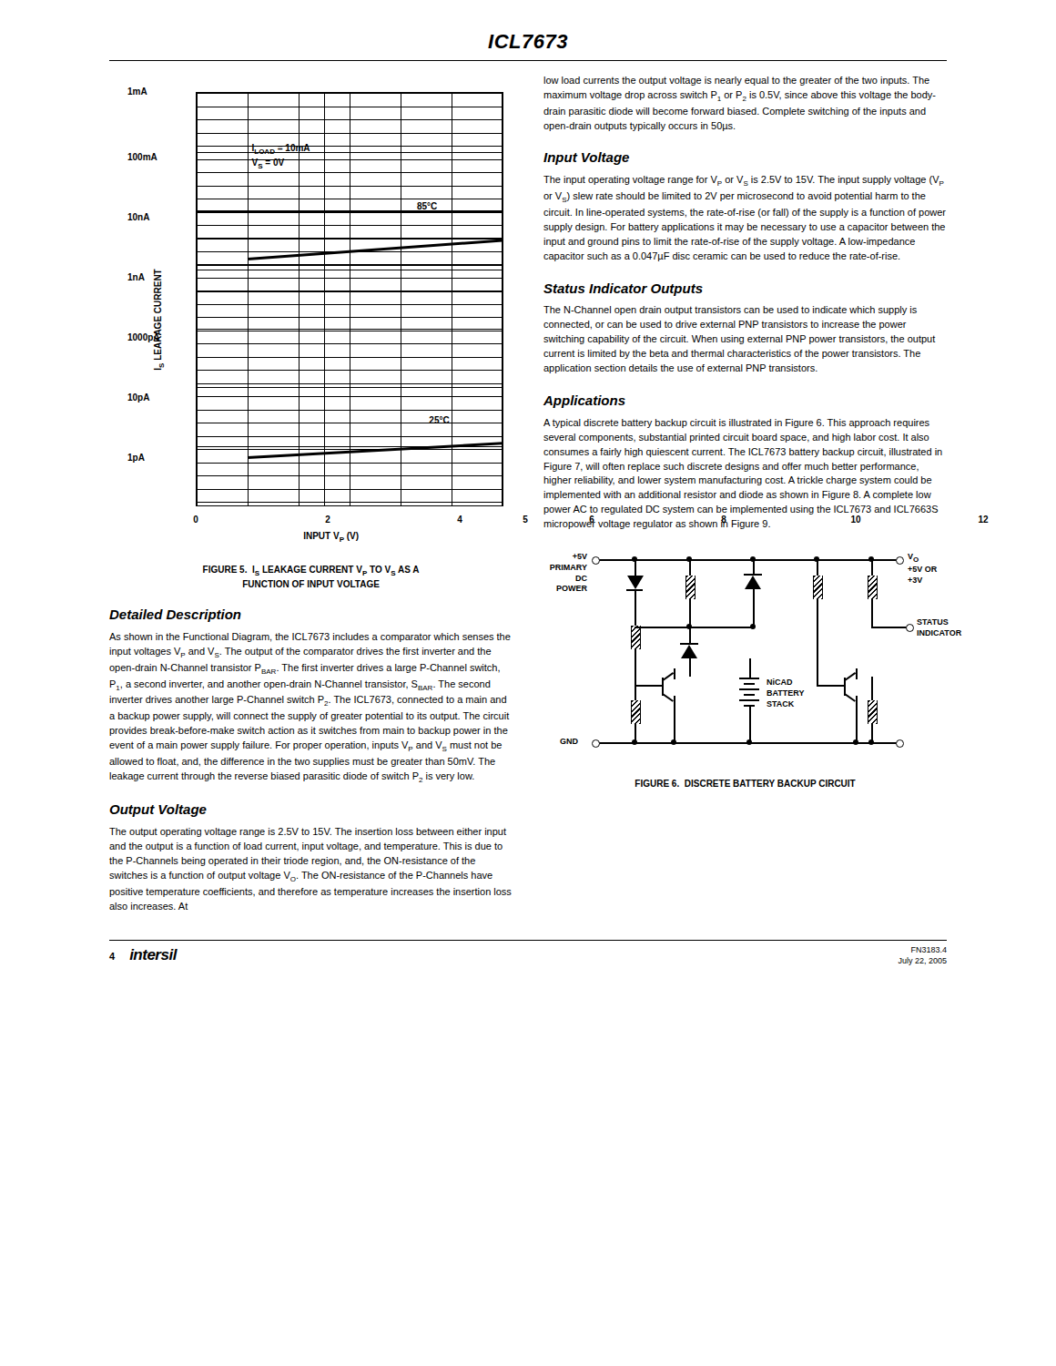ICL7673
IS LEAKAGE CURRENT
85°C
25°C
ILOAD = 10mA
VS = 0V
1mA
100mA
10nA
1nA
1000pA
10pA
1pA
0
2
4
5
6
8
10
12
INPUT VP (V)
FIGURE 5. IS LEAKAGE CURRENT VP TO VS AS A
FUNCTION OF INPUT VOLTAGE
Detailed Description
As shown in the Functional Diagram, the ICL7673 includes a comparator which senses the input voltages VP and VS. The output of the comparator drives the first inverter and the open-drain N-Channel transistor PBAR. The first inverter drives a large P-Channel switch, P1, a second inverter, and another open-drain N-Channel transistor, SBAR. The second inverter drives another large P-Channel switch P2. The ICL7673, connected to a main and a backup power supply, will connect the supply of greater potential to its output. The circuit provides break-before-make switch action as it switches from main to backup power in the event of a main power supply failure. For proper operation, inputs VP and VS must not be allowed to float, and, the difference in the two supplies must be greater than 50mV. The leakage current through the reverse biased parasitic diode of switch P2 is very low.
Output Voltage
The output operating voltage range is 2.5V to 15V. The insertion loss between either input and the output is a function of load current, input voltage, and temperature. This is due to the P-Channels being operated in their triode region, and, the ON-resistance of the switches is a function of output voltage VO. The ON-resistance of the P-Channels have positive temperature coefficients, and therefore as temperature increases the insertion loss also increases. At
low load currents the output voltage is nearly equal to the greater of the two inputs. The maximum voltage drop across switch P1 or P2 is 0.5V, since above this voltage the body-drain parasitic diode will become forward biased. Complete switching of the inputs and open-drain outputs typically occurs in 50µs.
Input Voltage
The input operating voltage range for VP or VS is 2.5V to 15V. The input supply voltage (VP or VS) slew rate should be limited to 2V per microsecond to avoid potential harm to the circuit. In line-operated systems, the rate-of-rise (or fall) of the supply is a function of power supply design. For battery applications it may be necessary to use a capacitor between the input and ground pins to limit the rate-of-rise of the supply voltage. A low-impedance capacitor such as a 0.047µF disc ceramic can be used to reduce the rate-of-rise.
Status Indicator Outputs
The N-Channel open drain output transistors can be used to indicate which supply is connected, or can be used to drive external PNP transistors to increase the power switching capability of the circuit. When using external PNP power transistors, the output current is limited by the beta and thermal characteristics of the power transistors. The application section details the use of external PNP transistors.
Applications
A typical discrete battery backup circuit is illustrated in Figure 6. This approach requires several components, substantial printed circuit board space, and high labor cost. It also consumes a fairly high quiescent current. The ICL7673 battery backup circuit, illustrated in Figure 7, will often replace such discrete designs and offer much better performance, higher reliability, and lower system manufacturing cost. A trickle charge system could be implemented with an additional resistor and diode as shown in Figure 8. A complete low power AC to regulated DC system can be implemented using the ICL7673 and ICL7663S micropower voltage regulator as shown in Figure 9.
+5V
PRIMARY
DC POWER
VO
+5V OR
+3V
STATUS
INDICATOR
NiCAD
BATTERY
STACK
GND
FIGURE 6. DISCRETE BATTERY BACKUP CIRCUIT
4 inter sil
FN3183.4
July 22, 2005